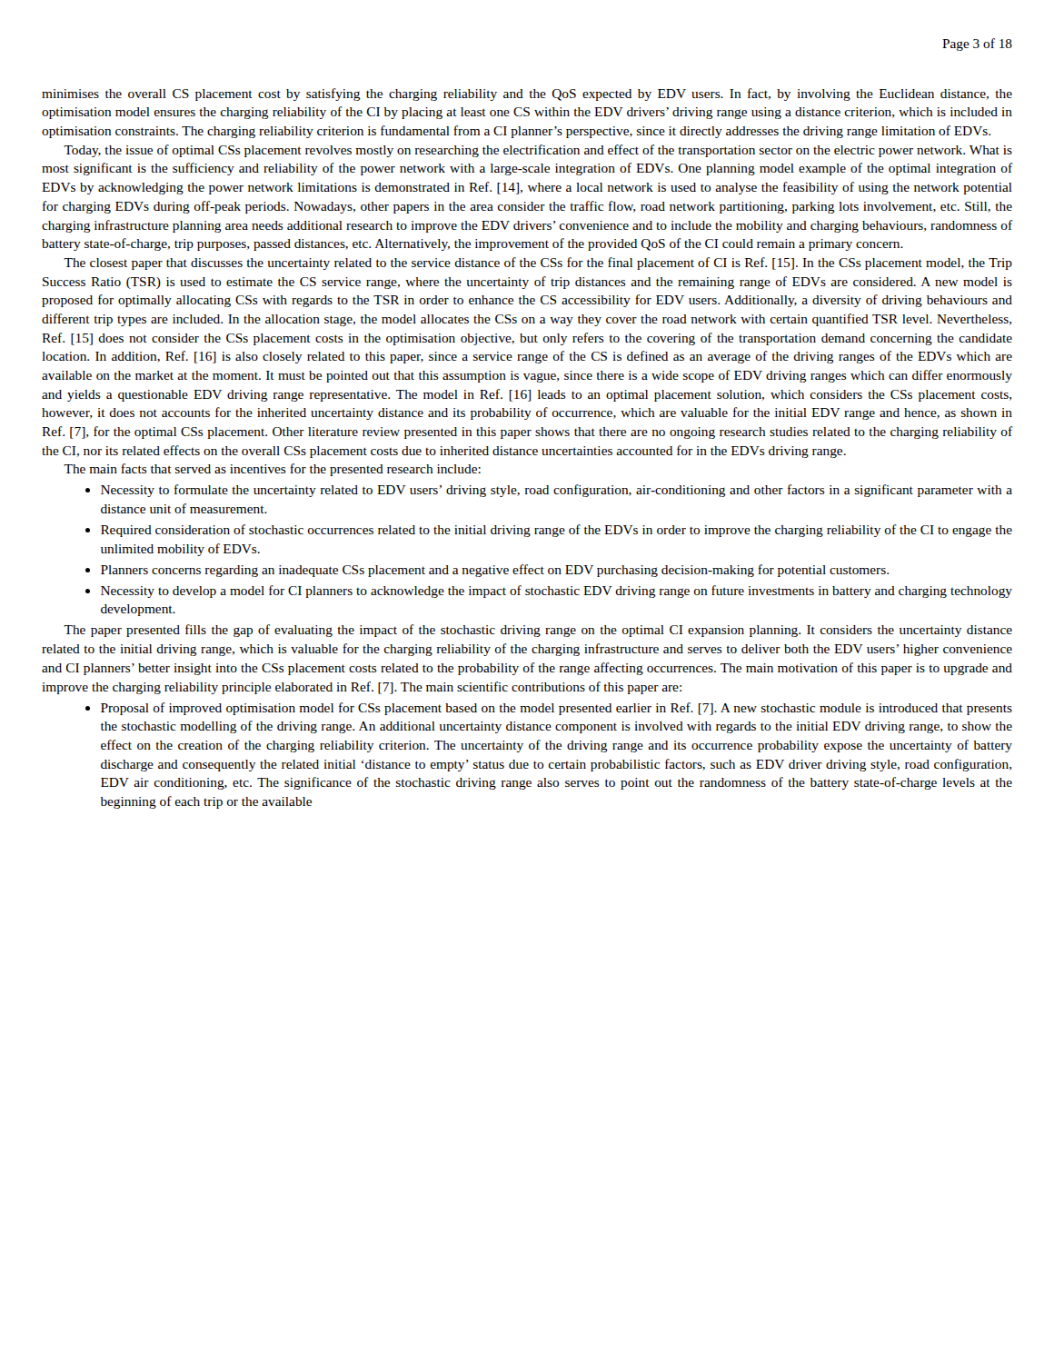Page 3 of 18
minimises the overall CS placement cost by satisfying the charging reliability and the QoS expected by EDV users. In fact, by involving the Euclidean distance, the optimisation model ensures the charging reliability of the CI by placing at least one CS within the EDV drivers’ driving range using a distance criterion, which is included in optimisation constraints. The charging reliability criterion is fundamental from a CI planner’s perspective, since it directly addresses the driving range limitation of EDVs.
Today, the issue of optimal CSs placement revolves mostly on researching the electrification and effect of the transportation sector on the electric power network. What is most significant is the sufficiency and reliability of the power network with a large-scale integration of EDVs. One planning model example of the optimal integration of EDVs by acknowledging the power network limitations is demonstrated in Ref. [14], where a local network is used to analyse the feasibility of using the network potential for charging EDVs during off-peak periods. Nowadays, other papers in the area consider the traffic flow, road network partitioning, parking lots involvement, etc. Still, the charging infrastructure planning area needs additional research to improve the EDV drivers’ convenience and to include the mobility and charging behaviours, randomness of battery state-of-charge, trip purposes, passed distances, etc. Alternatively, the improvement of the provided QoS of the CI could remain a primary concern.
The closest paper that discusses the uncertainty related to the service distance of the CSs for the final placement of CI is Ref. [15]. In the CSs placement model, the Trip Success Ratio (TSR) is used to estimate the CS service range, where the uncertainty of trip distances and the remaining range of EDVs are considered. A new model is proposed for optimally allocating CSs with regards to the TSR in order to enhance the CS accessibility for EDV users. Additionally, a diversity of driving behaviours and different trip types are included. In the allocation stage, the model allocates the CSs on a way they cover the road network with certain quantified TSR level. Nevertheless, Ref. [15] does not consider the CSs placement costs in the optimisation objective, but only refers to the covering of the transportation demand concerning the candidate location. In addition, Ref. [16] is also closely related to this paper, since a service range of the CS is defined as an average of the driving ranges of the EDVs which are available on the market at the moment. It must be pointed out that this assumption is vague, since there is a wide scope of EDV driving ranges which can differ enormously and yields a questionable EDV driving range representative. The model in Ref. [16] leads to an optimal placement solution, which considers the CSs placement costs, however, it does not accounts for the inherited uncertainty distance and its probability of occurrence, which are valuable for the initial EDV range and hence, as shown in Ref. [7], for the optimal CSs placement. Other literature review presented in this paper shows that there are no ongoing research studies related to the charging reliability of the CI, nor its related effects on the overall CSs placement costs due to inherited distance uncertainties accounted for in the EDVs driving range.
The main facts that served as incentives for the presented research include:
Necessity to formulate the uncertainty related to EDV users’ driving style, road configuration, air-conditioning and other factors in a significant parameter with a distance unit of measurement.
Required consideration of stochastic occurrences related to the initial driving range of the EDVs in order to improve the charging reliability of the CI to engage the unlimited mobility of EDVs.
Planners concerns regarding an inadequate CSs placement and a negative effect on EDV purchasing decision-making for potential customers.
Necessity to develop a model for CI planners to acknowledge the impact of stochastic EDV driving range on future investments in battery and charging technology development.
The paper presented fills the gap of evaluating the impact of the stochastic driving range on the optimal CI expansion planning. It considers the uncertainty distance related to the initial driving range, which is valuable for the charging reliability of the charging infrastructure and serves to deliver both the EDV users’ higher convenience and CI planners’ better insight into the CSs placement costs related to the probability of the range affecting occurrences. The main motivation of this paper is to upgrade and improve the charging reliability principle elaborated in Ref. [7]. The main scientific contributions of this paper are:
Proposal of improved optimisation model for CSs placement based on the model presented earlier in Ref. [7]. A new stochastic module is introduced that presents the stochastic modelling of the driving range. An additional uncertainty distance component is involved with regards to the initial EDV driving range, to show the effect on the creation of the charging reliability criterion. The uncertainty of the driving range and its occurrence probability expose the uncertainty of battery discharge and consequently the related initial ‘distance to empty’ status due to certain probabilistic factors, such as EDV driver driving style, road configuration, EDV air conditioning, etc. The significance of the stochastic driving range also serves to point out the randomness of the battery state-of-charge levels at the beginning of each trip or the available